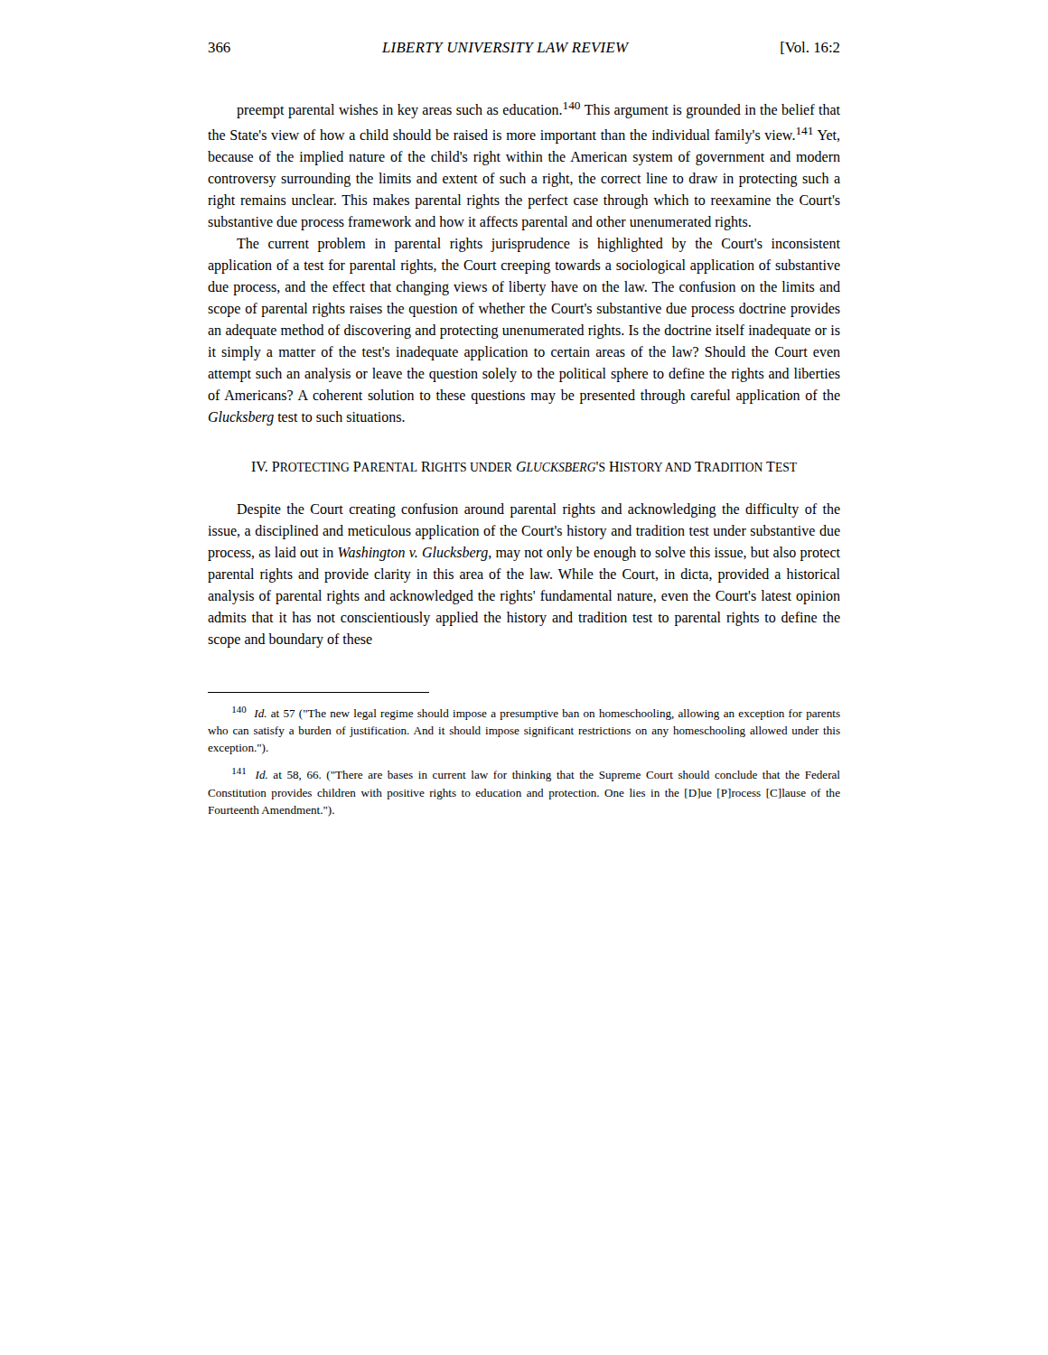366 LIBERTY UNIVERSITY LAW REVIEW [Vol. 16:2
preempt parental wishes in key areas such as education.140 This argument is grounded in the belief that the State's view of how a child should be raised is more important than the individual family's view.141 Yet, because of the implied nature of the child's right within the American system of government and modern controversy surrounding the limits and extent of such a right, the correct line to draw in protecting such a right remains unclear. This makes parental rights the perfect case through which to reexamine the Court's substantive due process framework and how it affects parental and other unenumerated rights.
The current problem in parental rights jurisprudence is highlighted by the Court's inconsistent application of a test for parental rights, the Court creeping towards a sociological application of substantive due process, and the effect that changing views of liberty have on the law. The confusion on the limits and scope of parental rights raises the question of whether the Court's substantive due process doctrine provides an adequate method of discovering and protecting unenumerated rights. Is the doctrine itself inadequate or is it simply a matter of the test's inadequate application to certain areas of the law? Should the Court even attempt such an analysis or leave the question solely to the political sphere to define the rights and liberties of Americans? A coherent solution to these questions may be presented through careful application of the Glucksberg test to such situations.
IV. PROTECTING PARENTAL RIGHTS UNDER GLUCKSBERG'S HISTORY AND TRADITION TEST
Despite the Court creating confusion around parental rights and acknowledging the difficulty of the issue, a disciplined and meticulous application of the Court's history and tradition test under substantive due process, as laid out in Washington v. Glucksberg, may not only be enough to solve this issue, but also protect parental rights and provide clarity in this area of the law. While the Court, in dicta, provided a historical analysis of parental rights and acknowledged the rights' fundamental nature, even the Court's latest opinion admits that it has not conscientiously applied the history and tradition test to parental rights to define the scope and boundary of these
140 Id. at 57 ("The new legal regime should impose a presumptive ban on homeschooling, allowing an exception for parents who can satisfy a burden of justification. And it should impose significant restrictions on any homeschooling allowed under this exception.").
141 Id. at 58, 66. ("There are bases in current law for thinking that the Supreme Court should conclude that the Federal Constitution provides children with positive rights to education and protection. One lies in the [D]ue [P]rocess [C]lause of the Fourteenth Amendment.").